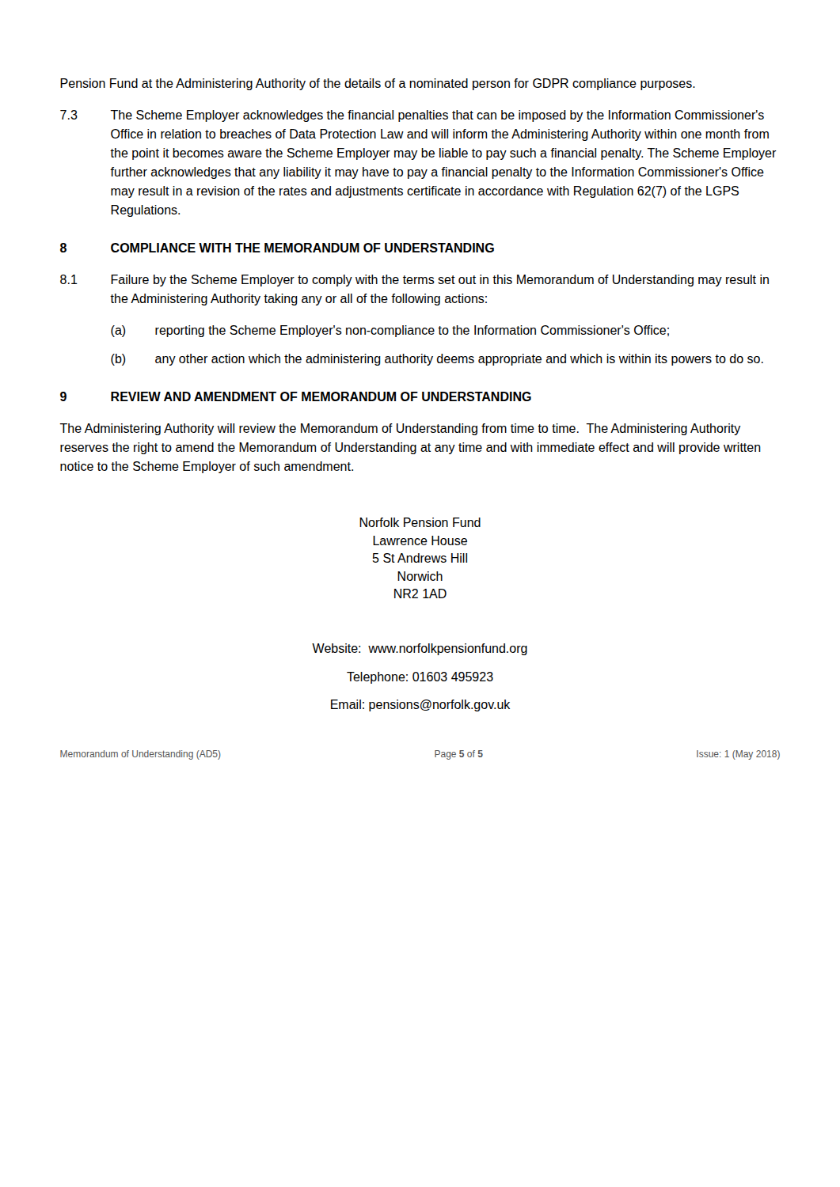Pension Fund at the Administering Authority of the details of a nominated person for GDPR compliance purposes.
7.3
The Scheme Employer acknowledges the financial penalties that can be imposed by the Information Commissioner's Office in relation to breaches of Data Protection Law and will inform the Administering Authority within one month from the point it becomes aware the Scheme Employer may be liable to pay such a financial penalty. The Scheme Employer further acknowledges that any liability it may have to pay a financial penalty to the Information Commissioner's Office may result in a revision of the rates and adjustments certificate in accordance with Regulation 62(7) of the LGPS Regulations.
8
COMPLIANCE WITH THE MEMORANDUM OF UNDERSTANDING
8.1
Failure by the Scheme Employer to comply with the terms set out in this Memorandum of Understanding may result in the Administering Authority taking any or all of the following actions:
(a) reporting the Scheme Employer's non-compliance to the Information Commissioner's Office;
(b) any other action which the administering authority deems appropriate and which is within its powers to do so.
9
REVIEW AND AMENDMENT OF MEMORANDUM OF UNDERSTANDING
The Administering Authority will review the Memorandum of Understanding from time to time. The Administering Authority reserves the right to amend the Memorandum of Understanding at any time and with immediate effect and will provide written notice to the Scheme Employer of such amendment.
Norfolk Pension Fund
Lawrence House
5 St Andrews Hill
Norwich
NR2 1AD
Website: www.norfolkpensionfund.org
Telephone: 01603 495923
Email: pensions@norfolk.gov.uk
Memorandum of Understanding (AD5) Page 5 of 5 Issue: 1 (May 2018)